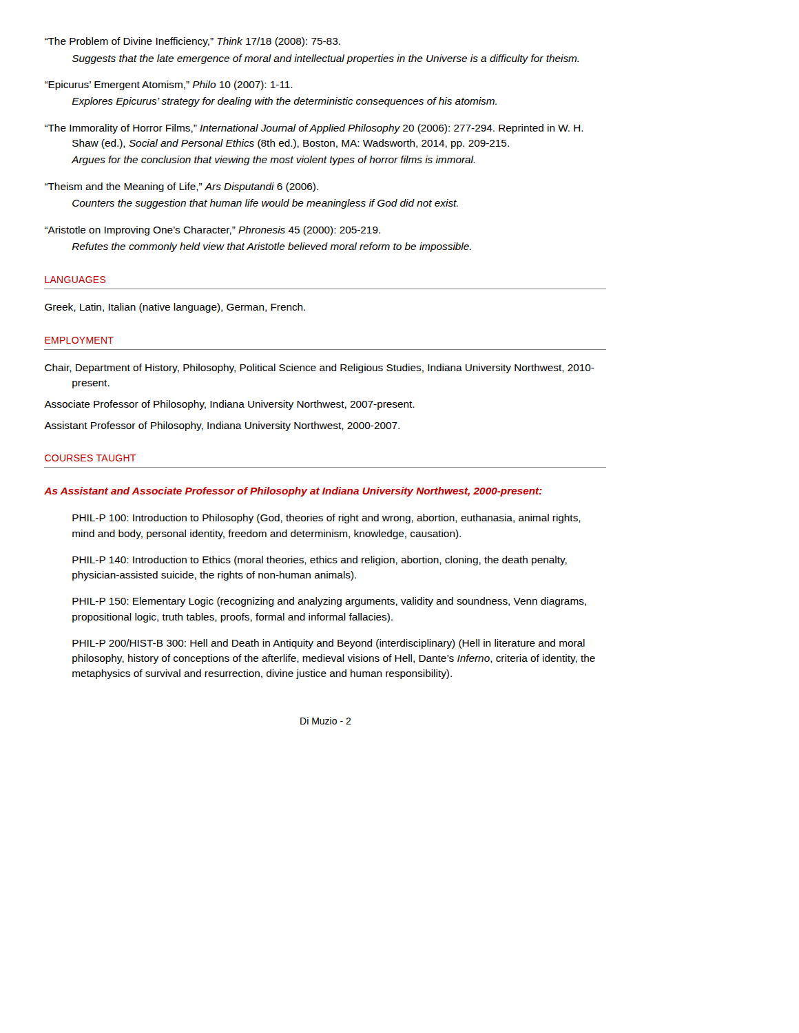“The Problem of Divine Inefficiency,” Think 17/18 (2008): 75-83.
Suggests that the late emergence of moral and intellectual properties in the Universe is a difficulty for theism.
“Epicurus’ Emergent Atomism,” Philo 10 (2007): 1-11.
Explores Epicurus’ strategy for dealing with the deterministic consequences of his atomism.
“The Immorality of Horror Films,” International Journal of Applied Philosophy 20 (2006): 277-294. Reprinted in W. H. Shaw (ed.), Social and Personal Ethics (8th ed.), Boston, MA: Wadsworth, 2014, pp. 209-215.
Argues for the conclusion that viewing the most violent types of horror films is immoral.
“Theism and the Meaning of Life,” Ars Disputandi 6 (2006).
Counters the suggestion that human life would be meaningless if God did not exist.
“Aristotle on Improving One’s Character,” Phronesis 45 (2000): 205-219.
Refutes the commonly held view that Aristotle believed moral reform to be impossible.
Languages
Greek, Latin, Italian (native language), German, French.
Employment
Chair, Department of History, Philosophy, Political Science and Religious Studies, Indiana University Northwest, 2010-present.
Associate Professor of Philosophy, Indiana University Northwest, 2007-present.
Assistant Professor of Philosophy, Indiana University Northwest, 2000-2007.
Courses Taught
As Assistant and Associate Professor of Philosophy at Indiana University Northwest, 2000-present:
PHIL-P 100: Introduction to Philosophy (God, theories of right and wrong, abortion, euthanasia, animal rights, mind and body, personal identity, freedom and determinism, knowledge, causation).
PHIL-P 140: Introduction to Ethics (moral theories, ethics and religion, abortion, cloning, the death penalty, physician-assisted suicide, the rights of non-human animals).
PHIL-P 150: Elementary Logic (recognizing and analyzing arguments, validity and soundness, Venn diagrams, propositional logic, truth tables, proofs, formal and informal fallacies).
PHIL-P 200/HIST-B 300: Hell and Death in Antiquity and Beyond (interdisciplinary) (Hell in literature and moral philosophy, history of conceptions of the afterlife, medieval visions of Hell, Dante’s Inferno, criteria of identity, the metaphysics of survival and resurrection, divine justice and human responsibility).
Di Muzio - 2